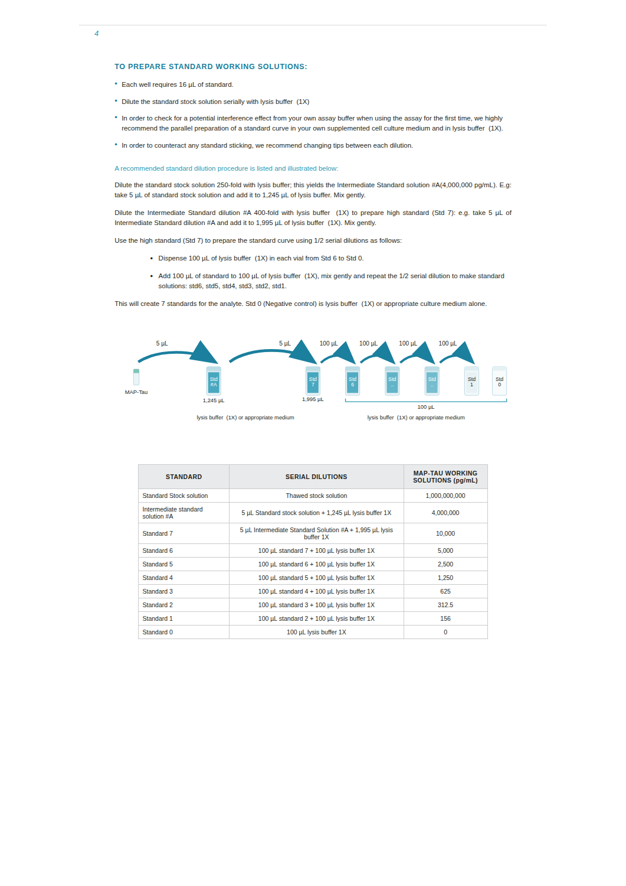4
To prepare standard working solutions:
Each well requires 16 µL of standard.
Dilute the standard stock solution serially with lysis buffer (1X)
In order to check for a potential interference effect from your own assay buffer when using the assay for the first time, we highly recommend the parallel preparation of a standard curve in your own supplemented cell culture medium and in lysis buffer (1X).
In order to counteract any standard sticking, we recommend changing tips between each dilution.
A recommended standard dilution procedure is listed and illustrated below:
Dilute the standard stock solution 250-fold with lysis buffer; this yields the Intermediate Standard solution #A(4,000,000 pg/mL). E.g: take 5 µL of standard stock solution and add it to 1,245 µL of lysis buffer. Mix gently.
Dilute the Intermediate Standard dilution #A 400-fold with lysis buffer (1X) to prepare high standard (Std 7): e.g. take 5 µL of Intermediate Standard dilution #A and add it to 1,995 µL of lysis buffer (1X). Mix gently.
Use the high standard (Std 7) to prepare the standard curve using 1/2 serial dilutions as follows:
Dispense 100 µL of lysis buffer (1X) in each vial from Std 6 to Std 0.
Add 100 µL of standard to 100 µL of lysis buffer (1X), mix gently and repeat the 1/2 serial dilution to make standard solutions: std6, std5, std4, std3, std2, std1.
This will create 7 standards for the analyte. Std 0 (Negative control) is lysis buffer (1X) or appropriate culture medium alone.
5 µL 5 µL 100 µL 100 µL 100 µL 100 µL MAP-Tau Std #A 1,245 µL Std 7 1,995 µL Std 6 Std .. Std .. Std 1 Std 0 100 µL lysis buffer (1X) or appropriate medium lysis buffer (1X) or appropriate medium
| STANDARD | SERIAL DILUTIONS | MAP-TAU WORKING SOLUTIONS (pg/mL) |
| --- | --- | --- |
| Standard Stock solution | Thawed stock solution | 1,000,000,000 |
| Intermediate standard solution #A | 5 µL Standard stock solution + 1,245 µL lysis buffer 1X | 4,000,000 |
| Standard 7 | 5 µL Intermediate Standard Solution #A + 1,995 µL lysis buffer 1X | 10,000 |
| Standard 6 | 100 µL standard 7 + 100 µL lysis buffer 1X | 5,000 |
| Standard 5 | 100 µL standard 6 + 100 µL lysis buffer 1X | 2,500 |
| Standard 4 | 100 µL standard 5 + 100 µL lysis buffer 1X | 1,250 |
| Standard 3 | 100 µL standard 4 + 100 µL lysis buffer 1X | 625 |
| Standard 2 | 100 µL standard 3 + 100 µL lysis buffer 1X | 312.5 |
| Standard 1 | 100 µL standard 2 + 100 µL lysis buffer 1X | 156 |
| Standard 0 | 100 µL lysis buffer 1X | 0 |